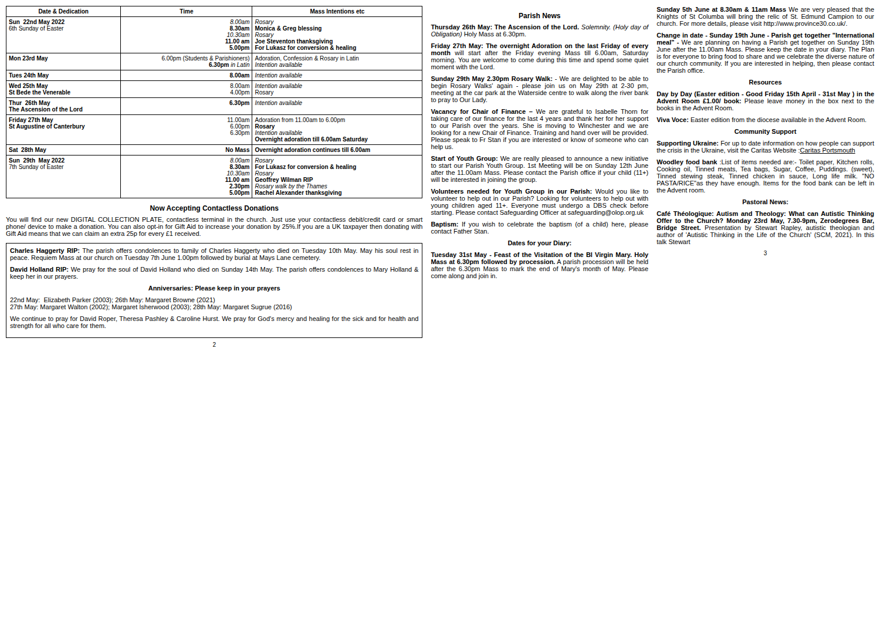| Date & Dedication | Time | Mass Intentions etc |
| --- | --- | --- |
| Sun 22nd May 2022 6th Sunday of Easter | 8.00am 8.30am 10.30am 11.00 am 5.00pm | Rosary Monica & Greg blessing Rosary Joe Steventon thanksgiving For Lukasz for conversion & healing |
| Mon 23rd May | 6.00pm (Students & Parishioners) 6.30pm in Latin | Adoration, Confession & Rosary in Latin Intention available |
| Tues 24th May | 8.00am | Intention available |
| Wed 25th May St Bede the Venerable | 8.00am 4.00pm | Intention available Rosary |
| Thur 26th May The Ascension of the Lord | 6.30pm | Intention available |
| Friday 27th May St Augustine of Canterbury | 11.00am 6.00pm 6.30pm | Adoration from 11.00am to 6.00pm Rosary Intention available Overnight adoration till 6.00am Saturday |
| Sat 28th May | No Mass | Overnight adoration continues till 6.00am |
| Sun 29th May 2022 7th Sunday of Easter | 8.00am 8.30am 10.30am 11.00 am 2.30pm 5.00pm | Rosary For Lukasz for conversion & healing Rosary Geoffrey Wilman RIP Rosary walk by the Thames Rachel Alexander thanksgiving |
Now Accepting Contactless Donations
You will find our new DIGITAL COLLECTION PLATE, contactless terminal in the church. Just use your contactless debit/credit card or smart phone/ device to make a donation. You can also opt-in for Gift Aid to increase your donation by 25%.If you are a UK taxpayer then donating with Gift Aid means that we can claim an extra 25p for every £1 received.
Charles Haggerty RIP: The parish offers condolences to family of Charles Haggerty who died on Tuesday 10th May. May his soul rest in peace. Requiem Mass at our church on Tuesday 7th June 1.00pm followed by burial at Mays Lane cemetery.
David Holland RIP: We pray for the soul of David Holland who died on Sunday 14th May. The parish offers condolences to Mary Holland & keep her in our prayers.
Anniversaries: Please keep in your prayers
22nd May: Elizabeth Parker (2003); 26th May: Margaret Browne (2021)
27th May: Margaret Walton (2002); Margaret Isherwood (2003); 28th May: Margaret Sugrue (2016)
We continue to pray for David Roper, Theresa Pashley & Caroline Hurst. We pray for God's mercy and healing for the sick and for health and strength for all who care for them.
2
Parish News
Thursday 26th May: The Ascension of the Lord. Solemnity. (Holy day of Obligation) Holy Mass at 6.30pm.
Friday 27th May: The overnight Adoration on the last Friday of every month will start after the Friday evening Mass till 6.00am, Saturday morning. You are welcome to come during this time and spend some quiet moment with the Lord.
Sunday 29th May 2.30pm Rosary Walk: - We are delighted to be able to begin Rosary Walks' again - please join us on May 29th at 2-30 pm, meeting at the car park at the Waterside centre to walk along the river bank to pray to Our Lady.
Vacancy for Chair of Finance – We are grateful to Isabelle Thorn for taking care of our finance for the last 4 years and thank her for her support to our Parish over the years. She is moving to Winchester and we are looking for a new Chair of Finance. Training and hand over will be provided. Please speak to Fr Stan if you are interested or know of someone who can help us.
Start of Youth Group: We are really pleased to announce a new initiative to start our Parish Youth Group. 1st Meeting will be on Sunday 12th June after the 11.00am Mass. Please contact the Parish office if your child (11+) will be interested in joining the group.
Volunteers needed for Youth Group in our Parish: Would you like to volunteer to help out in our Parish? Looking for volunteers to help out with young children aged 11+. Everyone must undergo a DBS check before starting. Please contact Safeguarding Officer at safeguarding@olop.org.uk
Baptism: If you wish to celebrate the baptism (of a child) here, please contact Father Stan.
Dates for your Diary:
Tuesday 31st May - Feast of the Visitation of the Bl Virgin Mary. Holy Mass at 6.30pm followed by procession. A parish procession will be held after the 6.30pm Mass to mark the end of Mary's month of May. Please come along and join in.
Sunday 5th June at 8.30am & 11am Mass We are very pleased that the Knights of St Columba will bring the relic of St. Edmund Campion to our church. For more details, please visit http://www.province30.co.uk/.
Change in date - Sunday 19th June - Parish get together "International meal" - We are planning on having a Parish get together on Sunday 19th June after the 11.00am Mass. Please keep the date in your diary. The Plan is for everyone to bring food to share and we celebrate the diverse nature of our church community. If you are interested in helping, then please contact the Parish office.
Resources
Day by Day (Easter edition - Good Friday 15th April - 31st May ) in the Advent Room £1.00/ book: Please leave money in the box next to the books in the Advent Room.
Viva Voce: Easter edition from the diocese available in the Advent Room.
Community Support
Supporting Ukraine: For up to date information on how people can support the crisis in the Ukraine, visit the Caritas Website :Caritas Portsmouth
Woodley food bank :List of items needed are:- Toilet paper, Kitchen rolls, Cooking oil, Tinned meats, Tea bags, Sugar, Coffee, Puddings. (sweet), Tinned stewing steak, Tinned chicken in sauce, Long life milk. "NO PASTA/RICE"as they have enough. Items for the food bank can be left in the Advent room.
Pastoral News:
Café Théologique: Autism and Theology: What can Autistic Thinking Offer to the Church? Monday 23rd May, 7.30-9pm, Zerodegrees Bar, Bridge Street. Presentation by Stewart Rapley, autistic theologian and author of 'Autistic Thinking in the Life of the Church' (SCM, 2021). In this talk Stewart
3